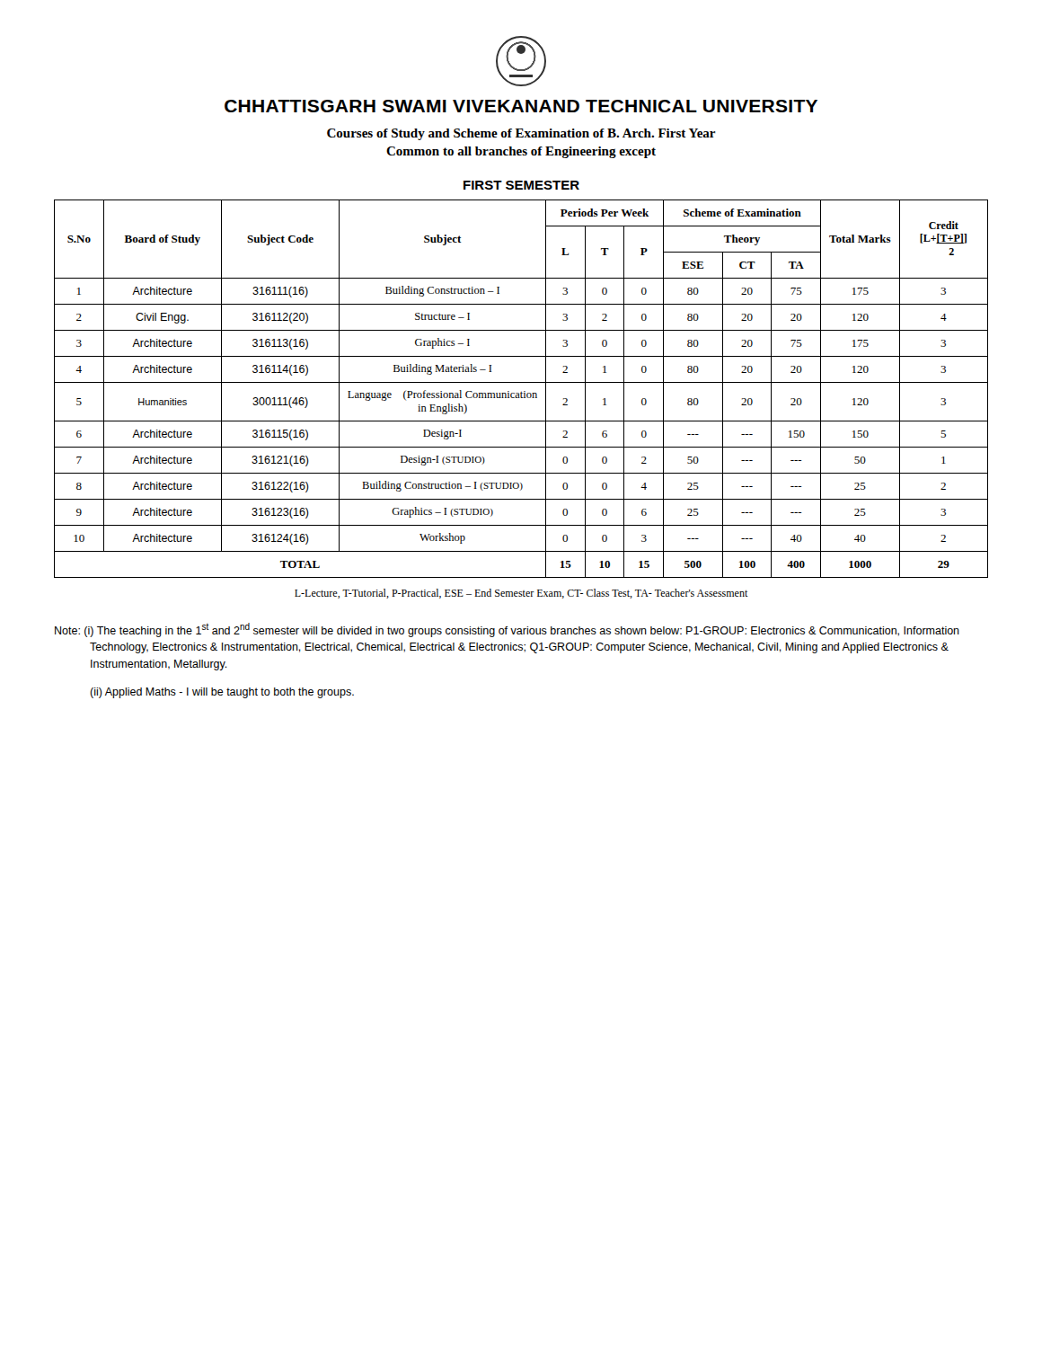CHHATTISGARH SWAMI VIVEKANAND TECHNICAL UNIVERSITY
Courses of Study and Scheme of Examination of B. Arch. First Year
Common to all branches of Engineering except
FIRST SEMESTER
| S.No | Board of Study | Subject Code | Subject | Periods Per Week | Scheme of Examination | Total Marks | Credit [L+ [T+P] ] 2 |
| --- | --- | --- | --- | --- | --- | --- | --- |
| L | T | P | Theory |
| ESE | CT | TA |
| 1 | Architecture | 316111(16) | Building Construction – I | 3 | 0 | 0 | 80 | 20 | 75 | 175 | 3 |
| 2 | Civil Engg. | 316112(20) | Structure – I | 3 | 2 | 0 | 80 | 20 | 20 | 120 | 4 |
| 3 | Architecture | 316113(16) | Graphics – I | 3 | 0 | 0 | 80 | 20 | 75 | 175 | 3 |
| 4 | Architecture | 316114(16) | Building Materials – I | 2 | 1 | 0 | 80 | 20 | 20 | 120 | 3 |
| 5 | Humanities | 300111(46) | Language (Professional Communication in English) | 2 | 1 | 0 | 80 | 20 | 20 | 120 | 3 |
| 6 | Architecture | 316115(16) | Design-I | 2 | 6 | 0 | --- | --- | 150 | 150 | 5 |
| 7 | Architecture | 316121(16) | Design-I (STUDIO) | 0 | 0 | 2 | 50 | --- | --- | 50 | 1 |
| 8 | Architecture | 316122(16) | Building Construction – I (STUDIO) | 0 | 0 | 4 | 25 | --- | --- | 25 | 2 |
| 9 | Architecture | 316123(16) | Graphics – I (STUDIO) | 0 | 0 | 6 | 25 | --- | --- | 25 | 3 |
| 10 | Architecture | 316124(16) | Workshop | 0 | 0 | 3 | --- | --- | 40 | 40 | 2 |
| TOTAL | 15 | 10 | 15 | 500 | 100 | 400 | 1000 | 29 |
L-Lecture, T-Tutorial, P-Practical, ESE – End Semester Exam, CT- Class Test, TA- Teacher's Assessment
Note: (i) The teaching in the 1st and 2nd semester will be divided in two groups consisting of various branches as shown below: P1-GROUP: Electronics & Communication, Information Technology, Electronics & Instrumentation, Electrical, Chemical, Electrical & Electronics; Q1-GROUP: Computer Science, Mechanical, Civil, Mining and Applied Electronics & Instrumentation, Metallurgy.
(ii) Applied Maths - I will be taught to both the groups.